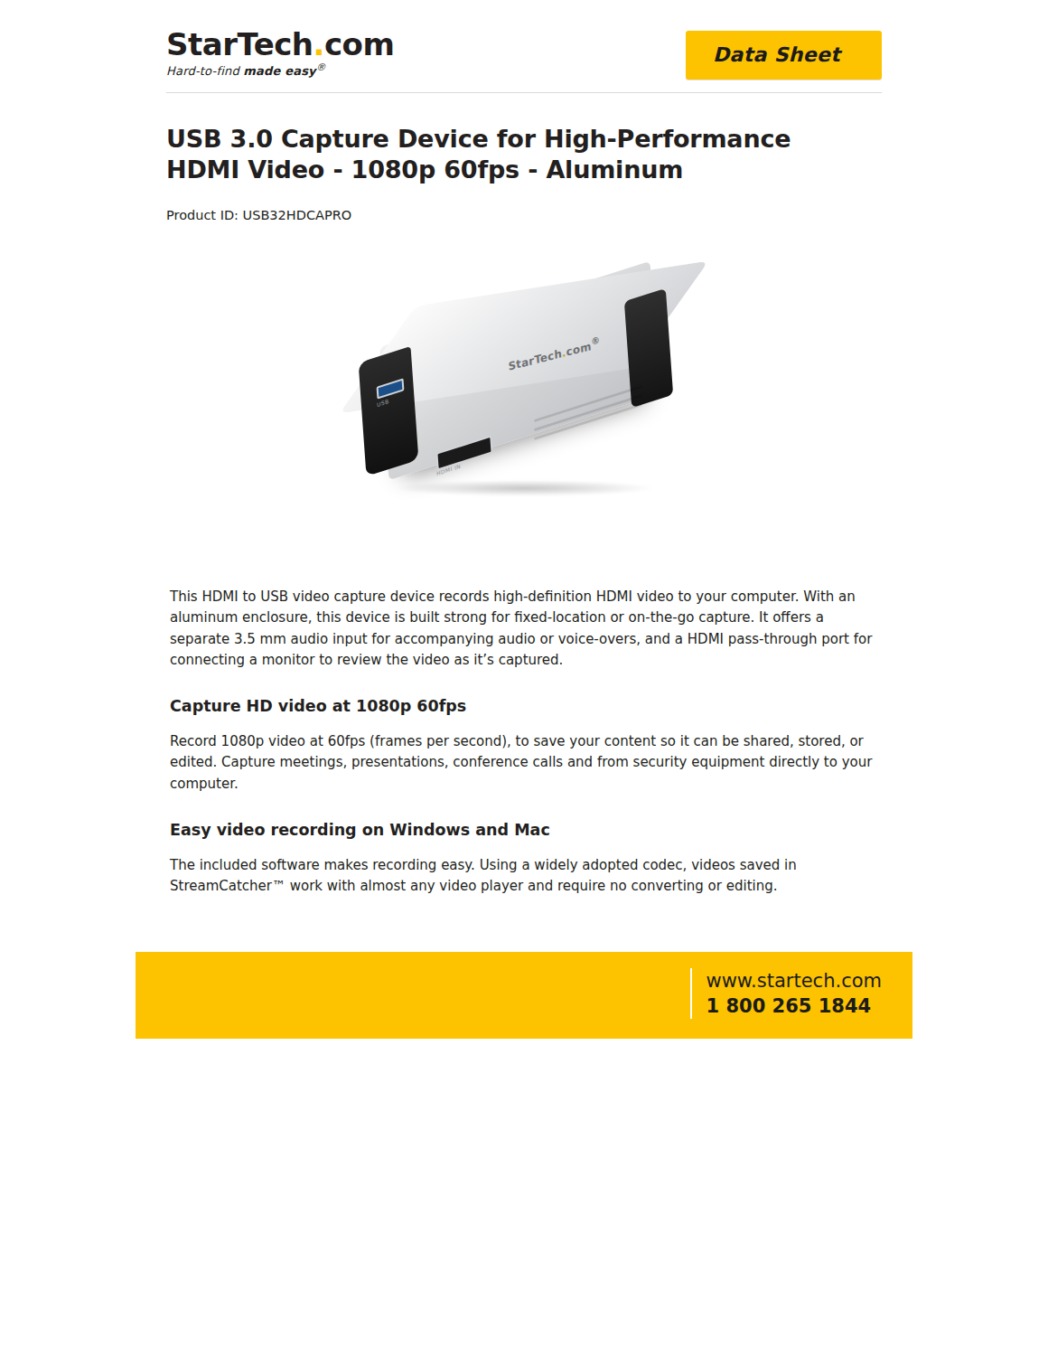StarTech. com
Hard-to-find made easy®
Data Sheet
USB 3.0 Capture Device for High-Performance
HDMI Video - 1080p 60fps - Aluminum
Product ID: USB32HDCAPRO
StarTech. com®
USB
HDMI IN
This HDMI to USB video capture device records high-definition HDMI video to your computer. With an aluminum enclosure, this device is built strong for fixed-location or on-the-go capture. It offers a separate 3.5 mm audio input for accompanying audio or voice-overs, and a HDMI pass-through port for connecting a monitor to review the video as it’s captured.
Capture HD video at 1080p 60fps
Record 1080p video at 60fps (frames per second), to save your content so it can be shared, stored, or edited. Capture meetings, presentations, conference calls and from security equipment directly to your computer.
Easy video recording on Windows and Mac
The included software makes recording easy. Using a widely adopted codec, videos saved in StreamCatcher™ work with almost any video player and require no converting or editing.
www.startech.com
1 800 265 1844